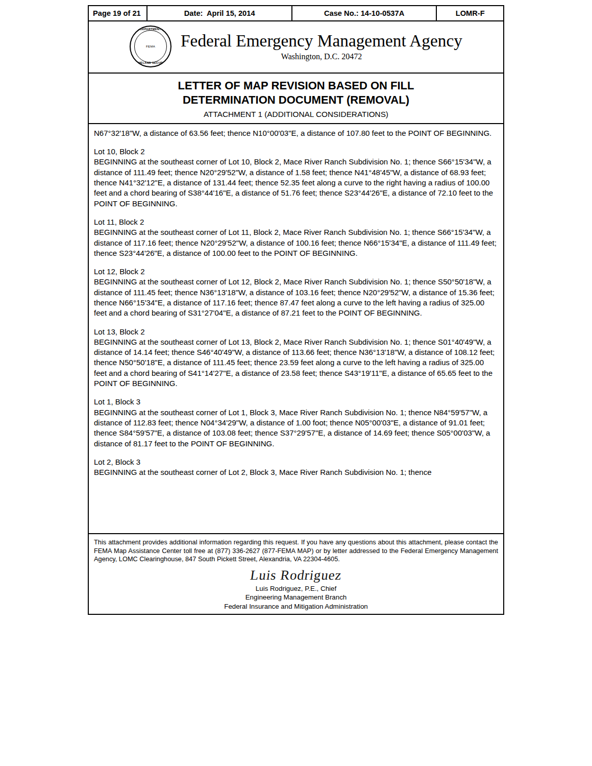Page 19 of 21
Date: April 15, 2014
Case No.: 14-10-0537A
LOMR-F
DEPARTMENT
FEMA
HOMELAND SECURITY
Federal Emergency Management Agency
Washington, D.C. 20472
LETTER OF MAP REVISION BASED ON FILL
DETERMINATION DOCUMENT (REMOVAL)
ATTACHMENT 1 (ADDITIONAL CONSIDERATIONS)
N67°32'18"W, a distance of 63.56 feet; thence N10°00'03"E, a distance of 107.80 feet to the POINT OF BEGINNING.
Lot 10, Block 2
BEGINNING at the southeast corner of Lot 10, Block 2, Mace River Ranch Subdivision No. 1; thence S66°15'34"W, a distance of 111.49 feet; thence N20°29'52"W, a distance of 1.58 feet; thence N41°48'45"W, a distance of 68.93 feet; thence N41°32'12"E, a distance of 131.44 feet; thence 52.35 feet along a curve to the right having a radius of 100.00 feet and a chord bearing of S38°44'16"E, a distance of 51.76 feet; thence S23°44'26"E, a distance of 72.10 feet to the POINT OF BEGINNING.
Lot 11, Block 2
BEGINNING at the southeast corner of Lot 11, Block 2, Mace River Ranch Subdivision No. 1; thence S66°15'34"W, a distance of 117.16 feet; thence N20°29'52"W, a distance of 100.16 feet; thence N66°15'34"E, a distance of 111.49 feet; thence S23°44'26"E, a distance of 100.00 feet to the POINT OF BEGINNING.
Lot 12, Block 2
BEGINNING at the southeast corner of Lot 12, Block 2, Mace River Ranch Subdivision No. 1; thence S50°50'18"W, a distance of 111.45 feet; thence N36°13'18"W, a distance of 103.16 feet; thence N20°29'52"W, a distance of 15.36 feet; thence N66°15'34"E, a distance of 117.16 feet; thence 87.47 feet along a curve to the left having a radius of 325.00 feet and a chord bearing of S31°27'04"E, a distance of 87.21 feet to the POINT OF BEGINNING.
Lot 13, Block 2
BEGINNING at the southeast corner of Lot 13, Block 2, Mace River Ranch Subdivision No. 1; thence S01°40'49"W, a distance of 14.14 feet; thence S46°40'49"W, a distance of 113.66 feet; thence N36°13'18"W, a distance of 108.12 feet; thence N50°50'18"E, a distance of 111.45 feet; thence 23.59 feet along a curve to the left having a radius of 325.00 feet and a chord bearing of S41°14'27"E, a distance of 23.58 feet; thence S43°19'11"E, a distance of 65.65 feet to the POINT OF BEGINNING.
Lot 1, Block 3
BEGINNING at the southeast corner of Lot 1, Block 3, Mace River Ranch Subdivision No. 1; thence N84°59'57"W, a distance of 112.83 feet; thence N04°34'29"W, a distance of 1.00 foot; thence N05°00'03"E, a distance of 91.01 feet; thence S84°59'57"E, a distance of 103.08 feet; thence S37°29'57"E, a distance of 14.69 feet; thence S05°00'03"W, a distance of 81.17 feet to the POINT OF BEGINNING.
Lot 2, Block 3
BEGINNING at the southeast corner of Lot 2, Block 3, Mace River Ranch Subdivision No. 1; thence
This attachment provides additional information regarding this request. If you have any questions about this attachment, please contact the FEMA Map Assistance Center toll free at (877) 336-2627 (877-FEMA MAP) or by letter addressed to the Federal Emergency Management Agency, LOMC Clearinghouse, 847 South Pickett Street, Alexandria, VA 22304-4605.
Luis Rodriguez
Luis Rodriguez, P.E., Chief
Engineering Management Branch
Federal Insurance and Mitigation Administration